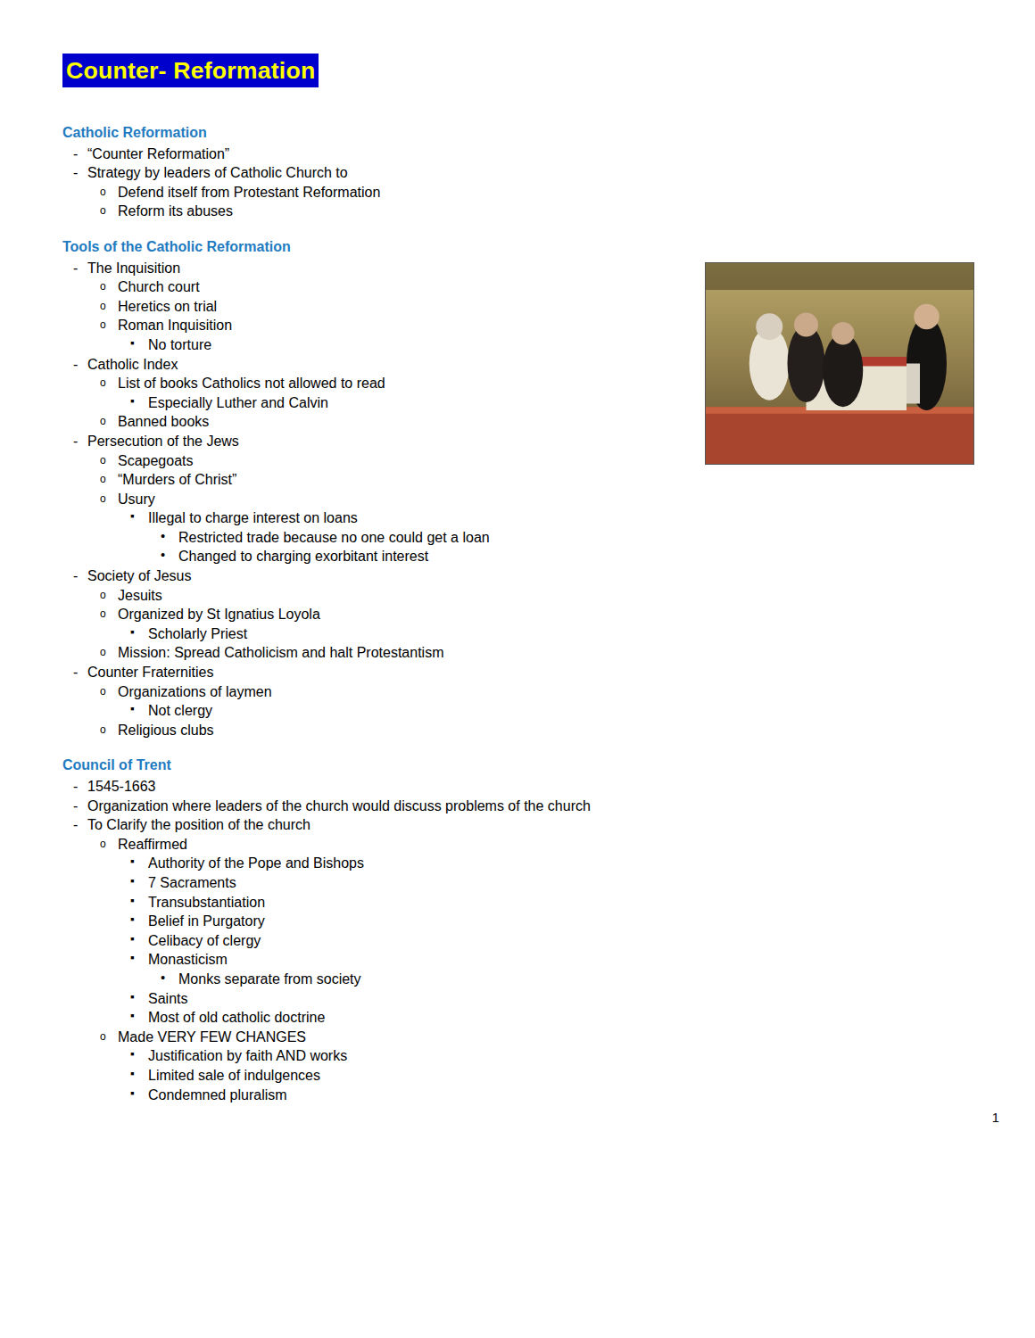Counter- Reformation
Catholic Reformation
“Counter Reformation”
Strategy by leaders of Catholic Church to
Defend itself from Protestant Reformation
Reform its abuses
Tools of the Catholic Reformation
The Inquisition
Church court
Heretics on trial
Roman Inquisition
No torture
Catholic Index
List of books Catholics not allowed to read
Especially Luther and Calvin
Banned books
Persecution of the Jews
Scapegoats
“Murders of Christ”
Usury
Illegal to charge interest on loans
Restricted trade because no one could get a loan
Changed to charging exorbitant interest
Society of Jesus
Jesuits
Organized by St Ignatius Loyola
Scholarly Priest
Mission: Spread Catholicism and halt Protestantism
Counter Fraternities
Organizations of laymen
Not clergy
Religious clubs
Council of Trent
1545-1663
Organization where leaders of the church would discuss problems of the church
To Clarify the position of the church
Reaffirmed
Authority of the Pope and Bishops
7 Sacraments
Transubstantiation
Belief in Purgatory
Celibacy of clergy
Monasticism
Monks separate from society
Saints
Most of old catholic doctrine
Made very few changes
Justification by faith AND works
Limited sale of indulgences
Condemned pluralism
1